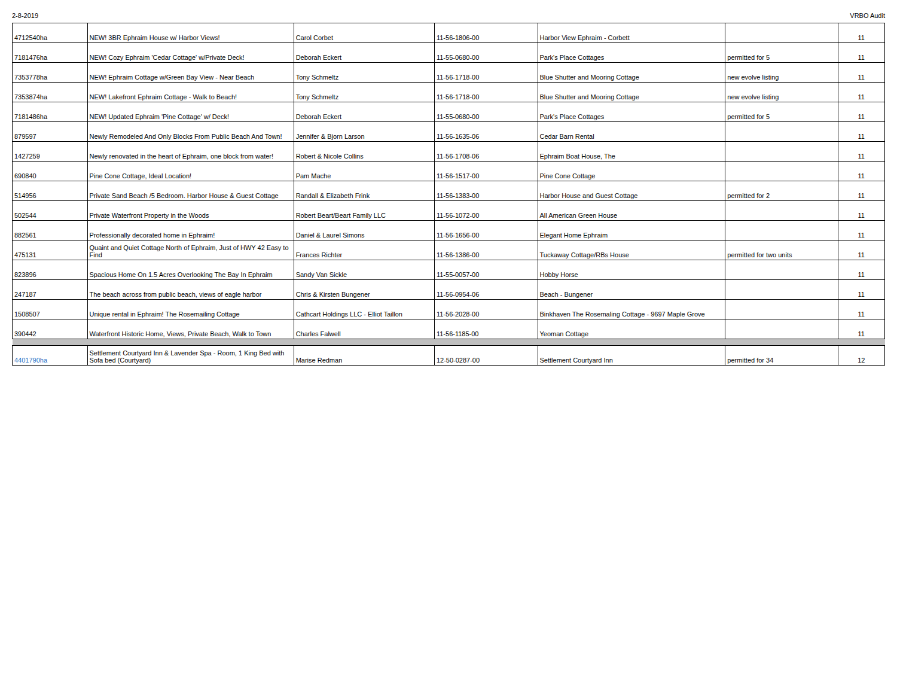2-8-2019 VRBO Audit
| 4712540ha | NEW! 3BR Ephraim House w/ Harbor Views! | Carol Corbet | 11-56-1806-00 | Harbor View Ephraim - Corbett | | 11 |
| 7181476ha | NEW! Cozy Ephraim 'Cedar Cottage' w/Private Deck! | Deborah Eckert | 11-55-0680-00 | Park's Place Cottages | permitted for 5 | 11 |
| 7353778ha | NEW! Ephraim Cottage w/Green Bay View - Near Beach | Tony Schmeltz | 11-56-1718-00 | Blue Shutter and Mooring Cottage | new evolve listing | 11 |
| 7353874ha | NEW! Lakefront Ephraim Cottage - Walk to Beach! | Tony Schmeltz | 11-56-1718-00 | Blue Shutter and Mooring Cottage | new evolve listing | 11 |
| 7181486ha | NEW! Updated Ephraim 'Pine Cottage' w/ Deck! | Deborah Eckert | 11-55-0680-00 | Park's Place Cottages | permitted for 5 | 11 |
| 879597 | Newly Remodeled And Only Blocks From Public Beach And Town! | Jennifer & Bjorn Larson | 11-56-1635-06 | Cedar Barn Rental | | 11 |
| 1427259 | Newly renovated in the heart of Ephraim, one block from water! | Robert & Nicole Collins | 11-56-1708-06 | Ephraim Boat House, The | | 11 |
| 690840 | Pine Cone Cottage, Ideal Location! | Pam Mache | 11-56-1517-00 | Pine Cone Cottage | | 11 |
| 514956 | Private Sand Beach /5 Bedroom. Harbor House & Guest Cottage | Randall & Elizabeth Frink | 11-56-1383-00 | Harbor House and Guest Cottage | permitted for 2 | 11 |
| 502544 | Private Waterfront Property in the Woods | Robert Beart/Beart Family LLC | 11-56-1072-00 | All American Green House | | 11 |
| 882561 | Professionally decorated home in Ephraim! | Daniel & Laurel Simons | 11-56-1656-00 | Elegant Home Ephraim | | 11 |
| 475131 | Quaint and Quiet Cottage North of Ephraim, Just of HWY 42 Easy to Find | Frances Richter | 11-56-1386-00 | Tuckaway Cottage/RBs House | permitted for two units | 11 |
| 823896 | Spacious Home On 1.5 Acres Overlooking The Bay In Ephraim | Sandy Van Sickle | 11-55-0057-00 | Hobby Horse | | 11 |
| 247187 | The beach across from public beach, views of eagle harbor | Chris & Kirsten Bungener | 11-56-0954-06 | Beach - Bungener | | 11 |
| 1508507 | Unique rental in Ephraim! The Rosemailing Cottage | Cathcart Holdings LLC - Elliot Taillon | 11-56-2028-00 | Binkhaven The Rosemaling Cottage - 9697 Maple Grove | | 11 |
| 390442 | Waterfront Historic Home, Views, Private Beach, Walk to Town | Charles Falwell | 11-56-1185-00 | Yeoman Cottage | | 11 |
| 4401790ha | Settlement Courtyard Inn & Lavender Spa - Room, 1 King Bed with Sofa bed (Courtyard) | Marise Redman | 12-50-0287-00 | Settlement Courtyard Inn | permitted for 34 | 12 |